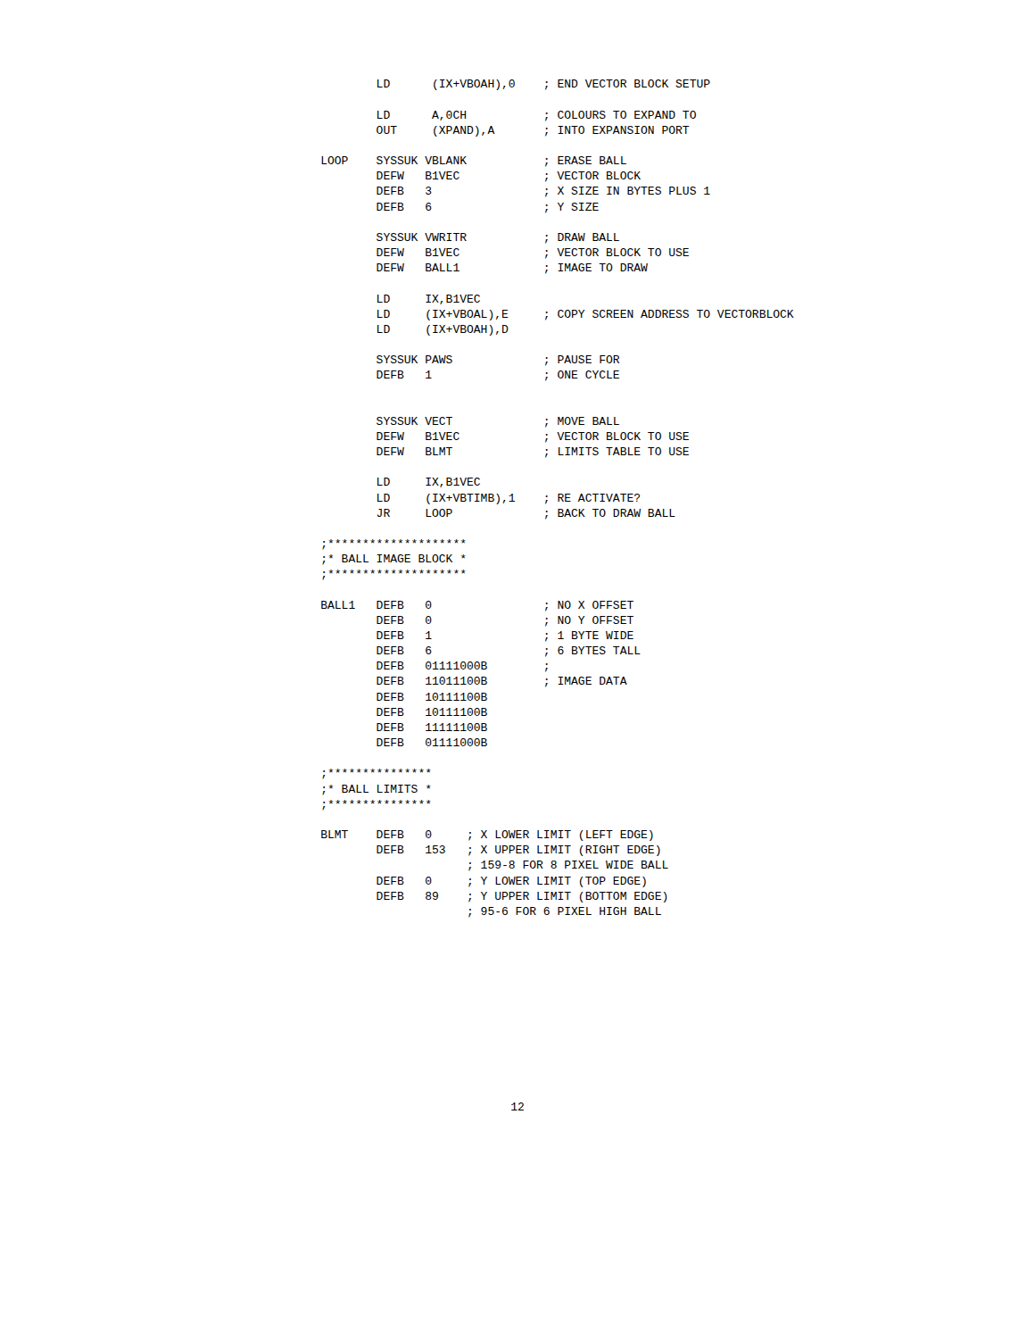LD      (IX+VBOAH),0    ; END VECTOR BLOCK SETUP

        LD      A,0CH           ; COLOURS TO EXPAND TO
        OUT     (XPAND),A       ; INTO EXPANSION PORT

LOOP    SYSSUK VBLANK           ; ERASE BALL
        DEFW   B1VEC            ; VECTOR BLOCK
        DEFB   3                ; X SIZE IN BYTES PLUS 1
        DEFB   6                ; Y SIZE

        SYSSUK VWRITR           ; DRAW BALL
        DEFW   B1VEC            ; VECTOR BLOCK TO USE
        DEFW   BALL1            ; IMAGE TO DRAW

        LD     IX,B1VEC
        LD     (IX+VBOAL),E     ; COPY SCREEN ADDRESS TO VECTORBLOCK
        LD     (IX+VBOAH),D

        SYSSUK PAWS             ; PAUSE FOR
        DEFB   1                ; ONE CYCLE


        SYSSUK VECT             ; MOVE BALL
        DEFW   B1VEC            ; VECTOR BLOCK TO USE
        DEFW   BLMT             ; LIMITS TABLE TO USE

        LD     IX,B1VEC
        LD     (IX+VBTIMB),1    ; RE ACTIVATE?
        JR     LOOP             ; BACK TO DRAW BALL

;********************
;* BALL IMAGE BLOCK *
;********************

BALL1   DEFB   0                ; NO X OFFSET
        DEFB   0                ; NO Y OFFSET
        DEFB   1                ; 1 BYTE WIDE
        DEFB   6                ; 6 BYTES TALL
        DEFB   01111000B        ;
        DEFB   11011100B        ; IMAGE DATA
        DEFB   10111100B
        DEFB   10111100B
        DEFB   11111100B
        DEFB   01111000B

;***************
;* BALL LIMITS *
;***************

BLMT    DEFB   0     ; X LOWER LIMIT (LEFT EDGE)
        DEFB   153   ; X UPPER LIMIT (RIGHT EDGE)
                     ; 159-8 FOR 8 PIXEL WIDE BALL
        DEFB   0     ; Y LOWER LIMIT (TOP EDGE)
        DEFB   89    ; Y UPPER LIMIT (BOTTOM EDGE)
                     ; 95-6 FOR 6 PIXEL HIGH BALL
12